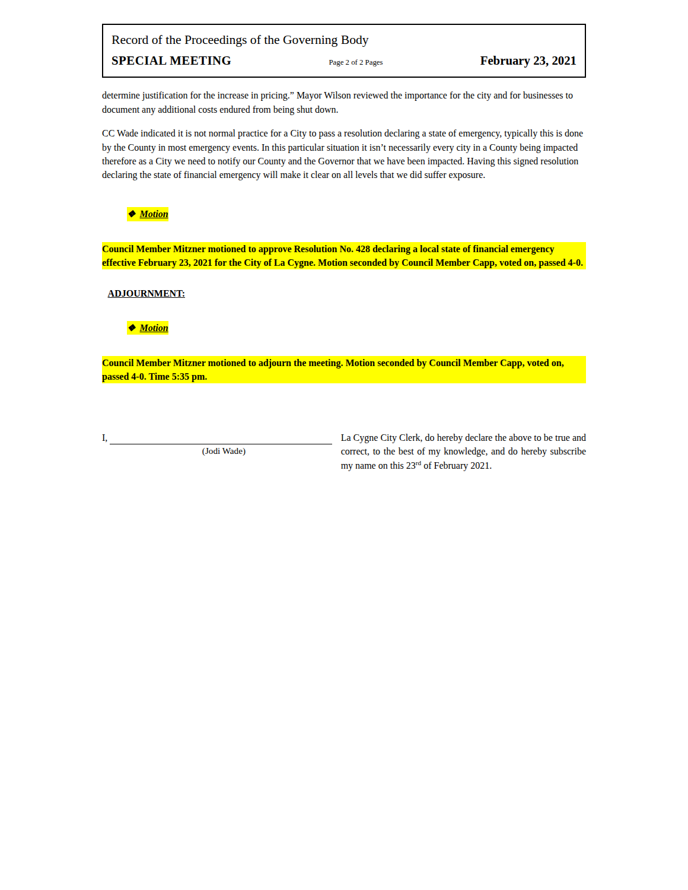Record of the Proceedings of the Governing Body
SPECIAL MEETING Page 2 of 2 Pages February 23, 2021
determine justification for the increase in pricing.” Mayor Wilson reviewed the importance for the city and for businesses to document any additional costs endured from being shut down.
CC Wade indicated it is not normal practice for a City to pass a resolution declaring a state of emergency, typically this is done by the County in most emergency events. In this particular situation it isn’t necessarily every city in a County being impacted therefore as a City we need to notify our County and the Governor that we have been impacted. Having this signed resolution declaring the state of financial emergency will make it clear on all levels that we did suffer exposure.
Motion
Council Member Mitzner motioned to approve Resolution No. 428 declaring a local state of financial emergency effective February 23, 2021 for the City of La Cygne. Motion seconded by Council Member Capp, voted on, passed 4-0.
ADJOURNMENT:
Motion
Council Member Mitzner motioned to adjourn the meeting. Motion seconded by Council Member Capp, voted on, passed 4-0. Time 5:35 pm.
I, (Jodi Wade)
La Cygne City Clerk, do hereby declare the above to be true and correct, to the best of my knowledge, and do hereby subscribe my name on this 23rd of February 2021.